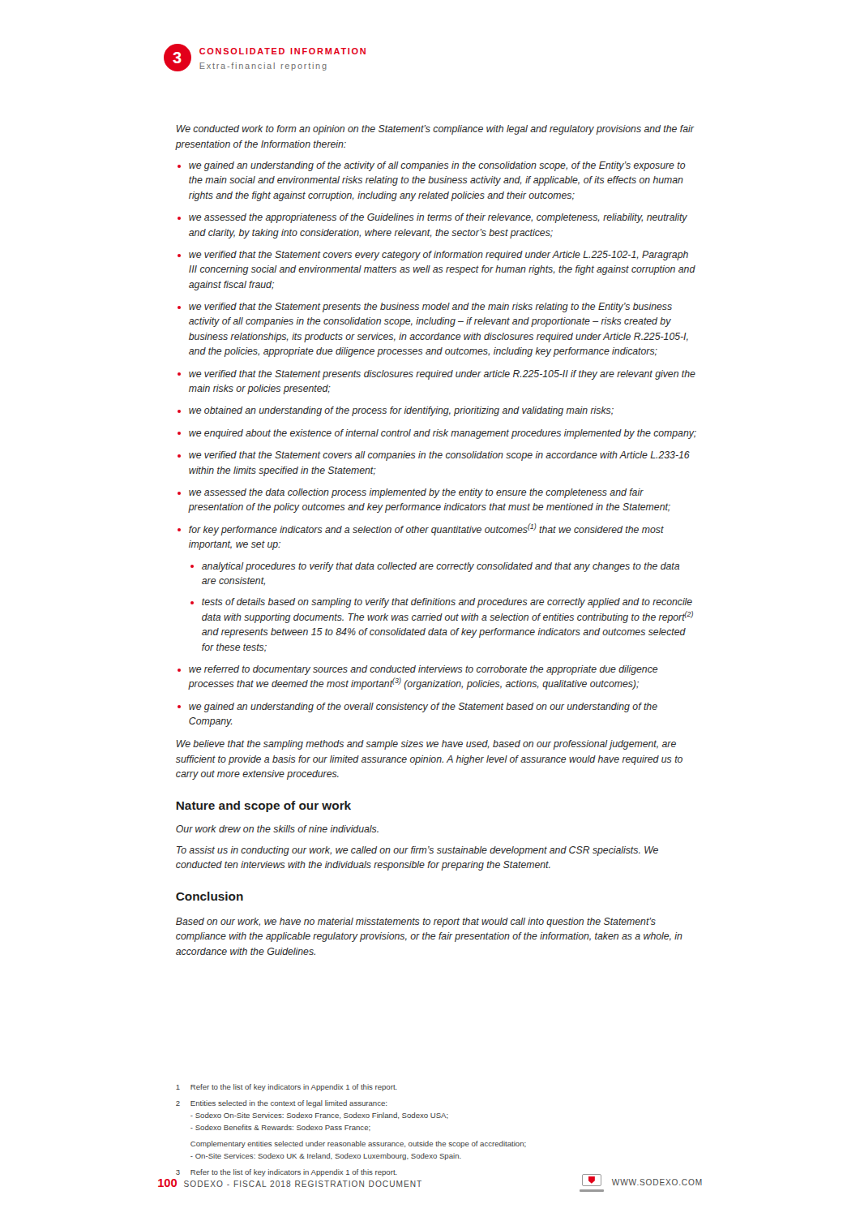3
Consolidated information
Extra-financial reporting
We conducted work to form an opinion on the Statement’s compliance with legal and regulatory provisions and the fair presentation of the Information therein:
we gained an understanding of the activity of all companies in the consolidation scope, of the Entity’s exposure to the main social and environmental risks relating to the business activity and, if applicable, of its effects on human rights and the fight against corruption, including any related policies and their outcomes;
we assessed the appropriateness of the Guidelines in terms of their relevance, completeness, reliability, neutrality and clarity, by taking into consideration, where relevant, the sector’s best practices;
we verified that the Statement covers every category of information required under Article L.225-102-1, Paragraph III concerning social and environmental matters as well as respect for human rights, the fight against corruption and against fiscal fraud;
we verified that the Statement presents the business model and the main risks relating to the Entity’s business activity of all companies in the consolidation scope, including – if relevant and proportionate – risks created by business relationships, its products or services, in accordance with disclosures required under Article R.225-105-I, and the policies, appropriate due diligence processes and outcomes, including key performance indicators;
we verified that the Statement presents disclosures required under article R.225-105-II if they are relevant given the main risks or policies presented;
we obtained an understanding of the process for identifying, prioritizing and validating main risks;
we enquired about the existence of internal control and risk management procedures implemented by the company;
we verified that the Statement covers all companies in the consolidation scope in accordance with Article L.233-16 within the limits specified in the Statement;
we assessed the data collection process implemented by the entity to ensure the completeness and fair presentation of the policy outcomes and key performance indicators that must be mentioned in the Statement;
for key performance indicators and a selection of other quantitative outcomes(1) that we considered the most important, we set up:
analytical procedures to verify that data collected are correctly consolidated and that any changes to the data are consistent,
tests of details based on sampling to verify that definitions and procedures are correctly applied and to reconcile data with supporting documents. The work was carried out with a selection of entities contributing to the report(2) and represents between 15 to 84% of consolidated data of key performance indicators and outcomes selected for these tests;
we referred to documentary sources and conducted interviews to corroborate the appropriate due diligence processes that we deemed the most important(3) (organization, policies, actions, qualitative outcomes);
we gained an understanding of the overall consistency of the Statement based on our understanding of the Company.
We believe that the sampling methods and sample sizes we have used, based on our professional judgement, are sufficient to provide a basis for our limited assurance opinion. A higher level of assurance would have required us to carry out more extensive procedures.
Nature and scope of our work
Our work drew on the skills of nine individuals.
To assist us in conducting our work, we called on our firm’s sustainable development and CSR specialists. We conducted ten interviews with the individuals responsible for preparing the Statement.
Conclusion
Based on our work, we have no material misstatements to report that would call into question the Statement’s compliance with the applicable regulatory provisions, or the fair presentation of the information, taken as a whole, in accordance with the Guidelines.
1
Refer to the list of key indicators in Appendix 1 of this report.
2
Entities selected in the context of legal limited assurance:
- Sodexo On-Site Services: Sodexo France, Sodexo Finland, Sodexo USA;
- Sodexo Benefits & Rewards: Sodexo Pass France;
Complementary entities selected under reasonable assurance, outside the scope of accreditation;
- On-Site Services: Sodexo UK & Ireland, Sodexo Luxembourg, Sodexo Spain.
3
Refer to the list of key indicators in Appendix 1 of this report.
100 Sodexo - Fiscal 2018 Registration Document
WWW.SODEXO.COM